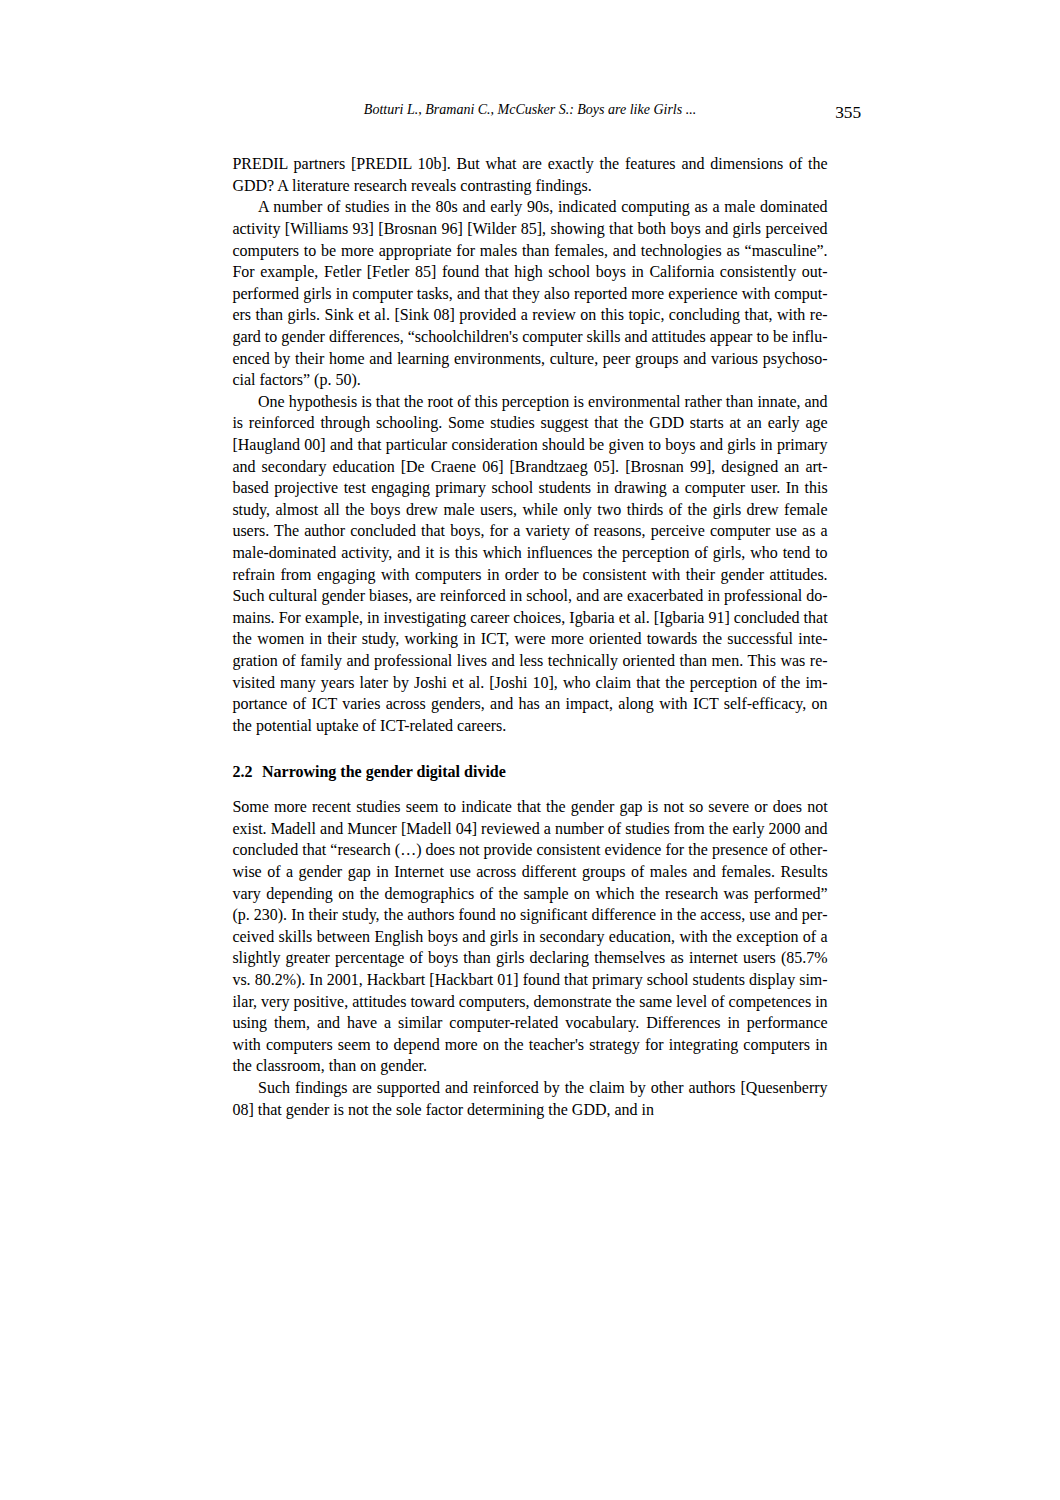Botturi L., Bramani C., McCusker S.: Boys are like Girls ... 355
PREDIL partners [PREDIL 10b]. But what are exactly the features and dimensions of the GDD? A literature research reveals contrasting findings.
A number of studies in the 80s and early 90s, indicated computing as a male dominated activity [Williams 93] [Brosnan 96] [Wilder 85], showing that both boys and girls perceived computers to be more appropriate for males than females, and technologies as “masculine”. For example, Fetler [Fetler 85] found that high school boys in California consistently outperformed girls in computer tasks, and that they also reported more experience with computers than girls. Sink et al. [Sink 08] provided a review on this topic, concluding that, with regard to gender differences, “schoolchildren's computer skills and attitudes appear to be influenced by their home and learning environments, culture, peer groups and various psychosocial factors” (p. 50).
One hypothesis is that the root of this perception is environmental rather than innate, and is reinforced through schooling. Some studies suggest that the GDD starts at an early age [Haugland 00] and that particular consideration should be given to boys and girls in primary and secondary education [De Craene 06] [Brandtzaeg 05]. [Brosnan 99], designed an art-based projective test engaging primary school students in drawing a computer user. In this study, almost all the boys drew male users, while only two thirds of the girls drew female users. The author concluded that boys, for a variety of reasons, perceive computer use as a male-dominated activity, and it is this which influences the perception of girls, who tend to refrain from engaging with computers in order to be consistent with their gender attitudes. Such cultural gender biases, are reinforced in school, and are exacerbated in professional domains. For example, in investigating career choices, Igbaria et al. [Igbaria 91] concluded that the women in their study, working in ICT, were more oriented towards the successful integration of family and professional lives and less technically oriented than men. This was revisited many years later by Joshi et al. [Joshi 10], who claim that the perception of the importance of ICT varies across genders, and has an impact, along with ICT self-efficacy, on the potential uptake of ICT-related careers.
2.2 Narrowing the gender digital divide
Some more recent studies seem to indicate that the gender gap is not so severe or does not exist. Madell and Muncer [Madell 04] reviewed a number of studies from the early 2000 and concluded that “research (…) does not provide consistent evidence for the presence of otherwise of a gender gap in Internet use across different groups of males and females. Results vary depending on the demographics of the sample on which the research was performed” (p. 230). In their study, the authors found no significant difference in the access, use and perceived skills between English boys and girls in secondary education, with the exception of a slightly greater percentage of boys than girls declaring themselves as internet users (85.7% vs. 80.2%). In 2001, Hackbart [Hackbart 01] found that primary school students display similar, very positive, attitudes toward computers, demonstrate the same level of competences in using them, and have a similar computer-related vocabulary. Differences in performance with computers seem to depend more on the teacher's strategy for integrating computers in the classroom, than on gender.
Such findings are supported and reinforced by the claim by other authors [Quesenberry 08] that gender is not the sole factor determining the GDD, and in